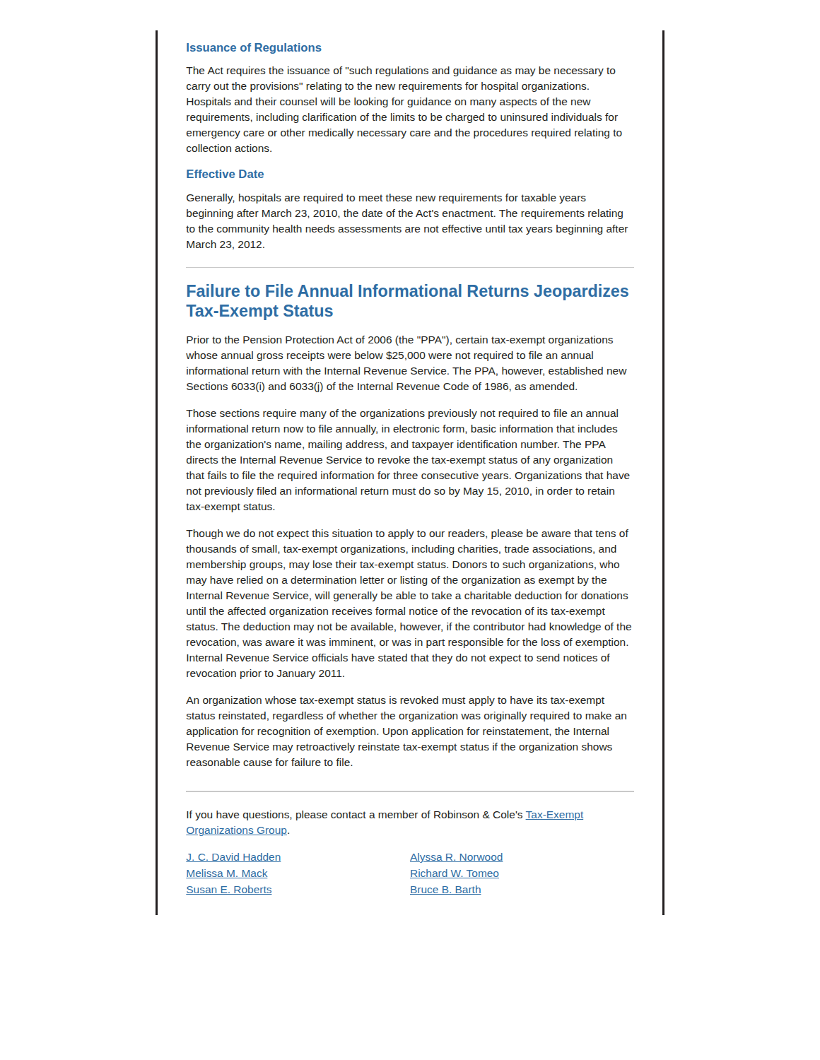Issuance of Regulations
The Act requires the issuance of "such regulations and guidance as may be necessary to carry out the provisions" relating to the new requirements for hospital organizations. Hospitals and their counsel will be looking for guidance on many aspects of the new requirements, including clarification of the limits to be charged to uninsured individuals for emergency care or other medically necessary care and the procedures required relating to collection actions.
Effective Date
Generally, hospitals are required to meet these new requirements for taxable years beginning after March 23, 2010, the date of the Act's enactment. The requirements relating to the community health needs assessments are not effective until tax years beginning after March 23, 2012.
Failure to File Annual Informational Returns Jeopardizes Tax-Exempt Status
Prior to the Pension Protection Act of 2006 (the "PPA"), certain tax-exempt organizations whose annual gross receipts were below $25,000 were not required to file an annual informational return with the Internal Revenue Service. The PPA, however, established new Sections 6033(i) and 6033(j) of the Internal Revenue Code of 1986, as amended.
Those sections require many of the organizations previously not required to file an annual informational return now to file annually, in electronic form, basic information that includes the organization's name, mailing address, and taxpayer identification number. The PPA directs the Internal Revenue Service to revoke the tax-exempt status of any organization that fails to file the required information for three consecutive years. Organizations that have not previously filed an informational return must do so by May 15, 2010, in order to retain tax-exempt status.
Though we do not expect this situation to apply to our readers, please be aware that tens of thousands of small, tax-exempt organizations, including charities, trade associations, and membership groups, may lose their tax-exempt status. Donors to such organizations, who may have relied on a determination letter or listing of the organization as exempt by the Internal Revenue Service, will generally be able to take a charitable deduction for donations until the affected organization receives formal notice of the revocation of its tax-exempt status. The deduction may not be available, however, if the contributor had knowledge of the revocation, was aware it was imminent, or was in part responsible for the loss of exemption. Internal Revenue Service officials have stated that they do not expect to send notices of revocation prior to January 2011.
An organization whose tax-exempt status is revoked must apply to have its tax-exempt status reinstated, regardless of whether the organization was originally required to make an application for recognition of exemption. Upon application for reinstatement, the Internal Revenue Service may retroactively reinstate tax-exempt status if the organization shows reasonable cause for failure to file.
If you have questions, please contact a member of Robinson & Cole's Tax-Exempt Organizations Group.
| J. C. David Hadden | Alyssa R. Norwood |
| Melissa M. Mack | Richard W. Tomeo |
| Susan E. Roberts | Bruce B. Barth |